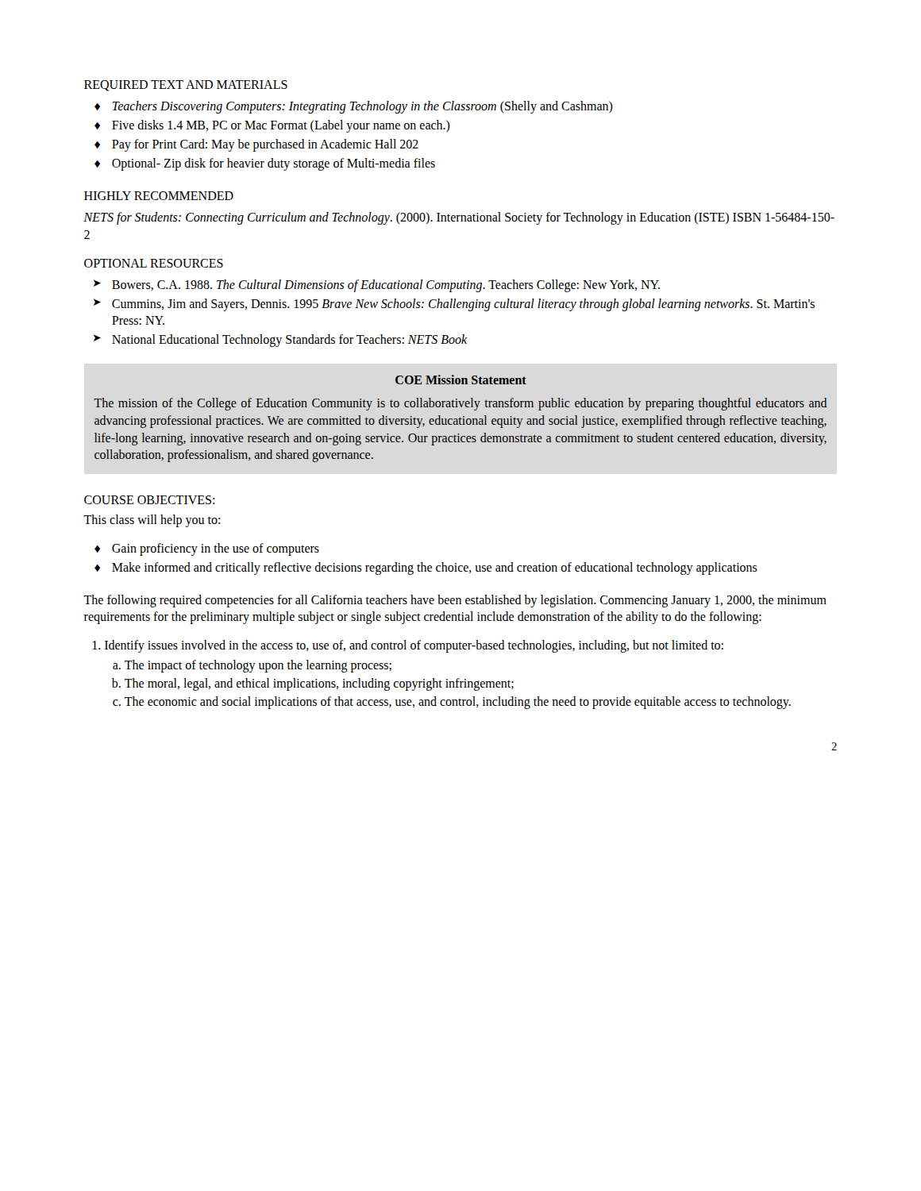REQUIRED TEXT AND MATERIALS
Teachers Discovering Computers: Integrating Technology in the Classroom (Shelly and Cashman)
Five disks 1.4 MB, PC or Mac Format (Label your name on each.)
Pay for Print Card: May be purchased in Academic Hall 202
Optional- Zip disk for heavier duty storage of Multi-media files
HIGHLY RECOMMENDED
NETS for Students: Connecting Curriculum and Technology. (2000). International Society for Technology in Education (ISTE) ISBN 1-56484-150-2
OPTIONAL RESOURCES
Bowers, C.A. 1988. The Cultural Dimensions of Educational Computing. Teachers College: New York, NY.
Cummins, Jim and Sayers, Dennis. 1995 Brave New Schools: Challenging cultural literacy through global learning networks. St. Martin's Press: NY.
National Educational Technology Standards for Teachers: NETS Book
COE Mission Statement
The mission of the College of Education Community is to collaboratively transform public education by preparing thoughtful educators and advancing professional practices. We are committed to diversity, educational equity and social justice, exemplified through reflective teaching, life-long learning, innovative research and on-going service. Our practices demonstrate a commitment to student centered education, diversity, collaboration, professionalism, and shared governance.
COURSE OBJECTIVES:
This class will help you to:
Gain proficiency in the use of computers
Make informed and critically reflective decisions regarding the choice, use and creation of educational technology applications
The following required competencies for all California teachers have been established by legislation. Commencing January 1, 2000, the minimum requirements for the preliminary multiple subject or single subject credential include demonstration of the ability to do the following:
Identify issues involved in the access to, use of, and control of computer-based technologies, including, but not limited to:
The impact of technology upon the learning process;
The moral, legal, and ethical implications, including copyright infringement;
The economic and social implications of that access, use, and control, including the need to provide equitable access to technology.
2